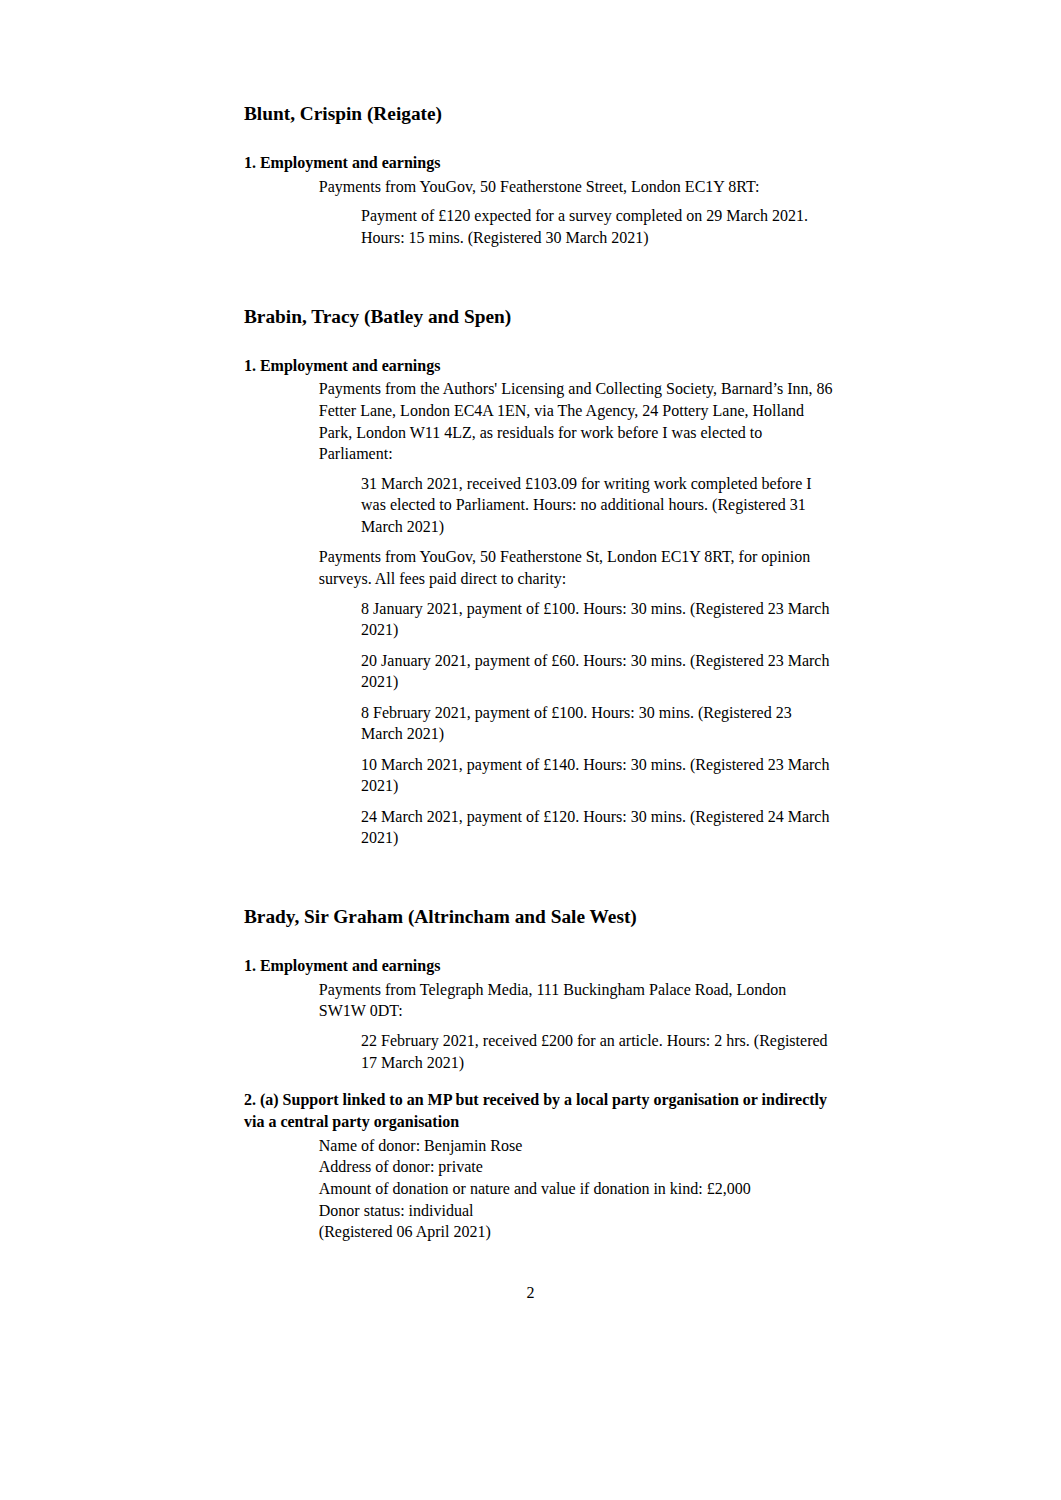Blunt, Crispin (Reigate)
1. Employment and earnings
Payments from YouGov, 50 Featherstone Street, London EC1Y 8RT:
Payment of £120 expected for a survey completed on 29 March 2021. Hours: 15 mins. (Registered 30 March 2021)
Brabin, Tracy (Batley and Spen)
1. Employment and earnings
Payments from the Authors' Licensing and Collecting Society, Barnard’s Inn, 86 Fetter Lane, London EC4A 1EN, via The Agency, 24 Pottery Lane, Holland Park, London W11 4LZ, as residuals for work before I was elected to Parliament:
31 March 2021, received £103.09 for writing work completed before I was elected to Parliament. Hours: no additional hours. (Registered 31 March 2021)
Payments from YouGov, 50 Featherstone St, London EC1Y 8RT, for opinion surveys. All fees paid direct to charity:
8 January 2021, payment of £100. Hours: 30 mins. (Registered 23 March 2021)
20 January 2021, payment of £60. Hours: 30 mins. (Registered 23 March 2021)
8 February 2021, payment of £100. Hours: 30 mins. (Registered 23 March 2021)
10 March 2021, payment of £140. Hours: 30 mins. (Registered 23 March 2021)
24 March 2021, payment of £120. Hours: 30 mins. (Registered 24 March 2021)
Brady, Sir Graham (Altrincham and Sale West)
1. Employment and earnings
Payments from Telegraph Media, 111 Buckingham Palace Road, London SW1W 0DT:
22 February 2021, received £200 for an article. Hours: 2 hrs. (Registered 17 March 2021)
2. (a) Support linked to an MP but received by a local party organisation or indirectly via a central party organisation
Name of donor: Benjamin Rose
Address of donor: private
Amount of donation or nature and value if donation in kind: £2,000
Donor status: individual
(Registered 06 April 2021)
2